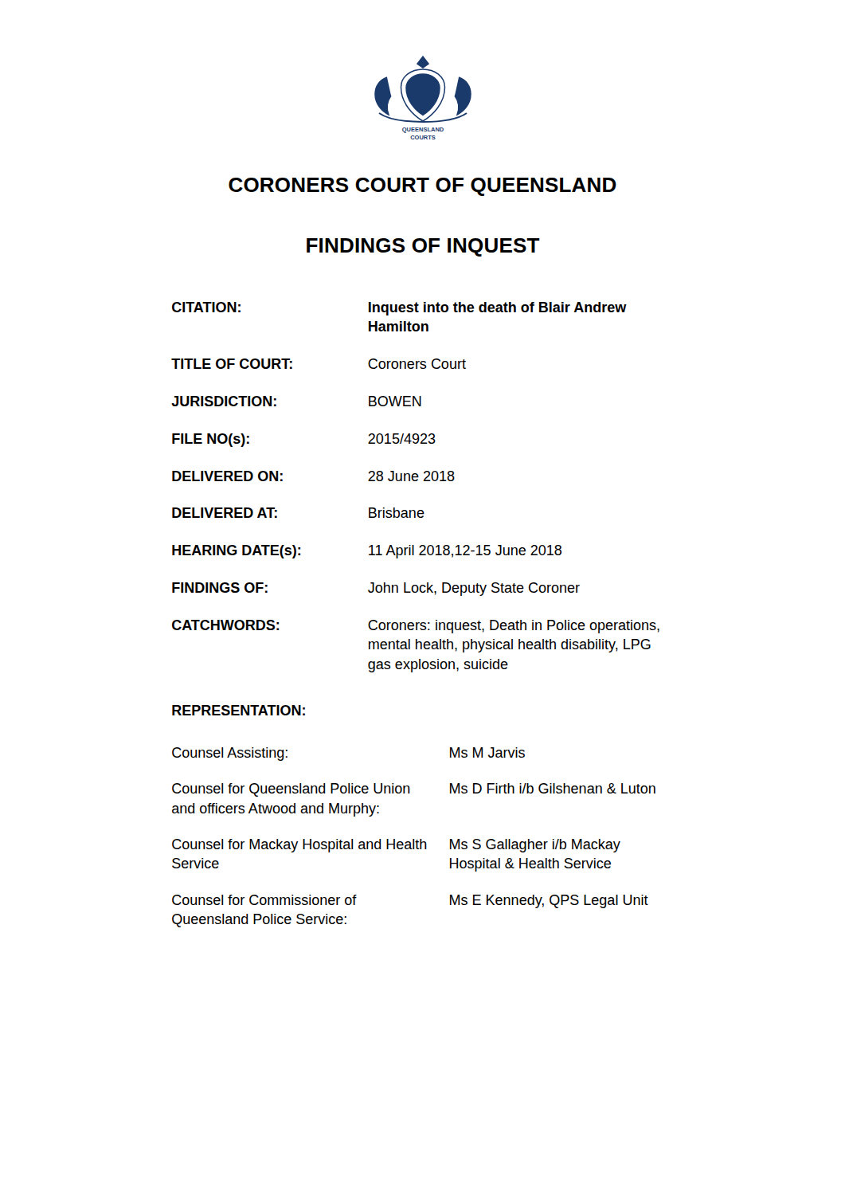CORONERS COURT OF QUEENSLAND
FINDINGS OF INQUEST
| CITATION: | Inquest into the death of Blair Andrew Hamilton |
| TITLE OF COURT: | Coroners Court |
| JURISDICTION: | BOWEN |
| FILE NO(s): | 2015/4923 |
| DELIVERED ON: | 28 June 2018 |
| DELIVERED AT: | Brisbane |
| HEARING DATE(s): | 11 April 2018,12-15 June 2018 |
| FINDINGS OF: | John Lock, Deputy State Coroner |
| CATCHWORDS: | Coroners: inquest, Death in Police operations, mental health, physical health disability, LPG gas explosion, suicide |
REPRESENTATION:
| Counsel Assisting: | Ms M Jarvis |
| Counsel for Queensland Police Union and officers Atwood and Murphy: | Ms D Firth i/b Gilshenan & Luton |
| Counsel for Mackay Hospital and Health Service | Ms S Gallagher i/b Mackay Hospital & Health Service |
| Counsel for Commissioner of Queensland Police Service: | Ms E Kennedy, QPS Legal Unit |